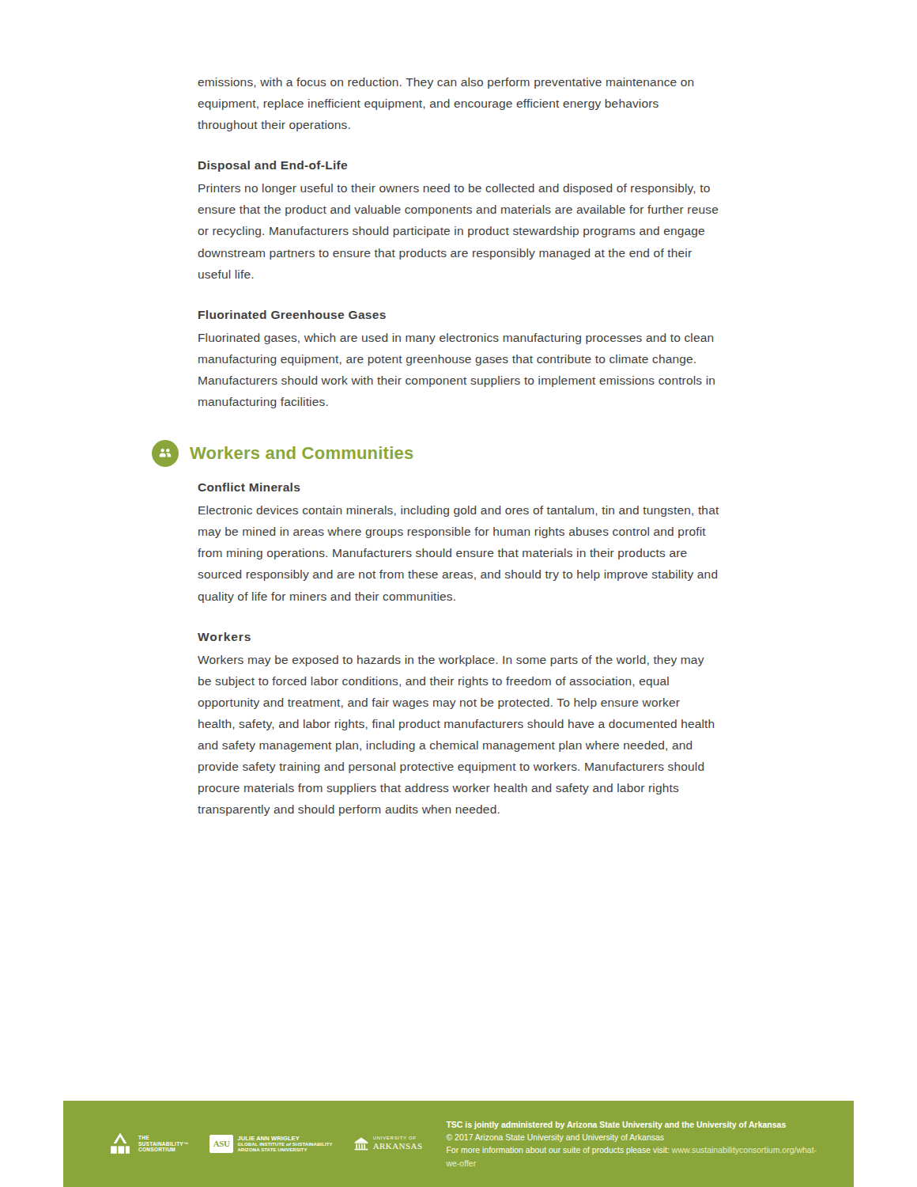emissions, with a focus on reduction. They can also perform preventative maintenance on equipment, replace inefficient equipment, and encourage efficient energy behaviors throughout their operations.
Disposal and End-of-Life
Printers no longer useful to their owners need to be collected and disposed of responsibly, to ensure that the product and valuable components and materials are available for further reuse or recycling. Manufacturers should participate in product stewardship programs and engage downstream partners to ensure that products are responsibly managed at the end of their useful life.
Fluorinated Greenhouse Gases
Fluorinated gases, which are used in many electronics manufacturing processes and to clean manufacturing equipment, are potent greenhouse gases that contribute to climate change. Manufacturers should work with their component suppliers to implement emissions controls in manufacturing facilities.
Workers and Communities
Conflict Minerals
Electronic devices contain minerals, including gold and ores of tantalum, tin and tungsten, that may be mined in areas where groups responsible for human rights abuses control and profit from mining operations. Manufacturers should ensure that materials in their products are sourced responsibly and are not from these areas, and should try to help improve stability and quality of life for miners and their communities.
Workers
Workers may be exposed to hazards in the workplace. In some parts of the world, they may be subject to forced labor conditions, and their rights to freedom of association, equal opportunity and treatment, and fair wages may not be protected. To help ensure worker health, safety, and labor rights, final product manufacturers should have a documented health and safety management plan, including a chemical management plan where needed, and provide safety training and personal protective equipment to workers. Manufacturers should procure materials from suppliers that address worker health and safety and labor rights transparently and should perform audits when needed.
THE
SUSTAINABILITY™
CONSORTIUM
ASU
JULIE ANN WRIGLEY
GLOBAL INSTITUTE of SUSTAINABILITY
ARIZONA STATE UNIVERSITY
UNIVERSITY OF
ARKANSAS
TSC is jointly administered by Arizona State University and the University of Arkansas
© 2017 Arizona State University and University of Arkansas
For more information about our suite of products please visit: www.sustainabilityconsortium.org/what-we-offer